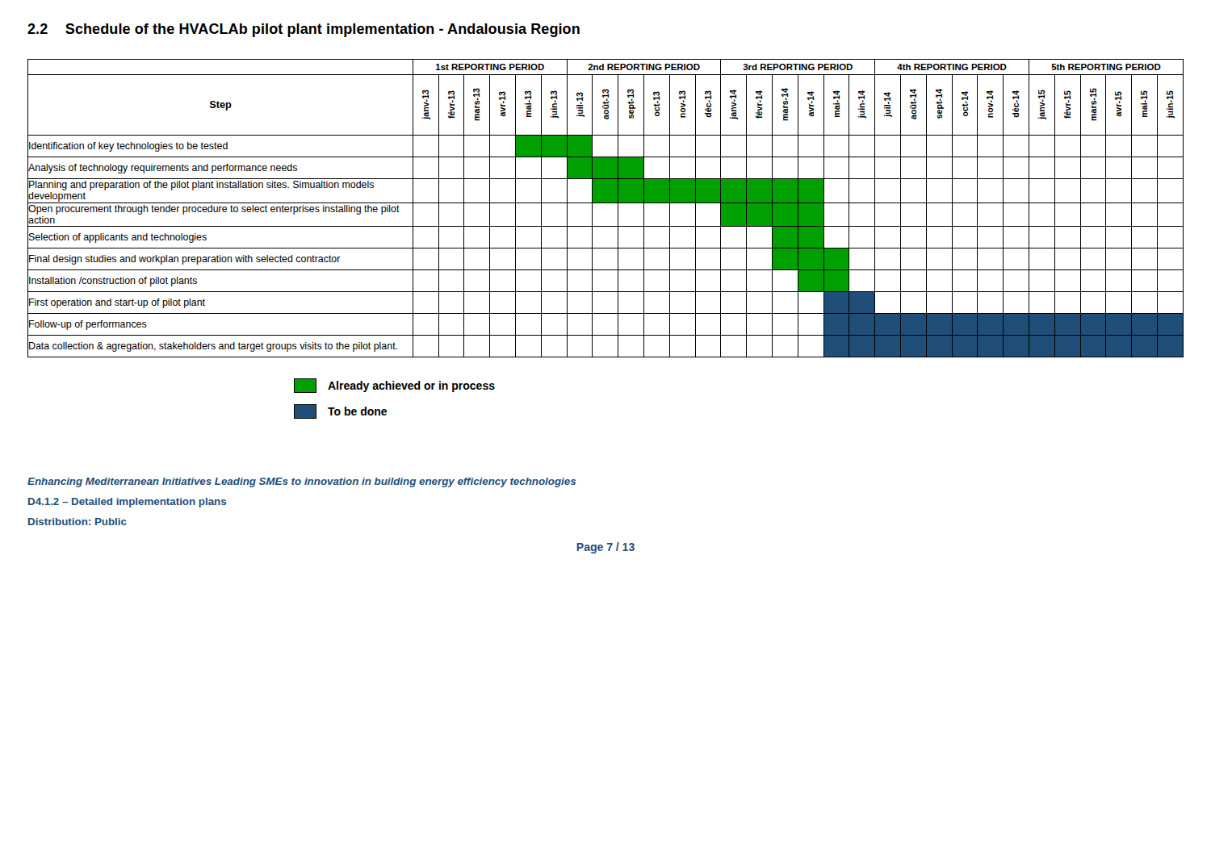2.2 Schedule of the HVACLAb pilot plant implementation - Andalousia Region
| | 1st REPORTING PERIOD | 2nd REPORTING PERIOD | 3rd REPORTING PERIOD | 4th REPORTING PERIOD | 5th REPORTING PERIOD |
| --- | --- | --- | --- | --- | --- |
| Step | janv-13 | févr-13 | mars-13 | avr-13 | mai-13 | juin-13 | juil-13 | août-13 | sept-13 | oct-13 | nov-13 | déc-13 | janv-14 | févr-14 | mars-14 | avr-14 | mai-14 | juin-14 | juil-14 | août-14 | sept-14 | oct-14 | nov-14 | déc-14 | janv-15 | févr-15 | mars-15 | avr-15 | mai-15 | juin-15 |
| Identification of key technologies to be tested | | | | | | | | | | | | | | | | | | | | | | | | | | | | | | |
| Analysis of technology requirements and performance needs | | | | | | | | | | | | | | | | | | | | | | | | | | | | | | |
| Planning and preparation of the pilot plant installation sites. Simualtion models development | | | | | | | | | | | | | | | | | | | | | | | | | | | | | | |
| Open procurement through tender procedure to select enterprises installing the pilot action | | | | | | | | | | | | | | | | | | | | | | | | | | | | | | |
| Selection of applicants and technologies | | | | | | | | | | | | | | | | | | | | | | | | | | | | | | |
| Final design studies and workplan preparation with selected contractor | | | | | | | | | | | | | | | | | | | | | | | | | | | | | | |
| Installation /construction of pilot plants | | | | | | | | | | | | | | | | | | | | | | | | | | | | | | |
| First operation and start-up of pilot plant | | | | | | | | | | | | | | | | | | | | | | | | | | | | | | |
| Follow-up of performances | | | | | | | | | | | | | | | | | | | | | | | | | | | | | | |
| Data collection & agregation, stakeholders and target groups visits to the pilot plant. | | | | | | | | | | | | | | | | | | | | | | | | | | | | | | |
Already achieved or in process
To be done
Enhancing Mediterranean Initiatives Leading SMEs to innovation in building energy efficiency technologies
D4.1.2 – Detailed implementation plans
Distribution: Public
Page 7 / 13